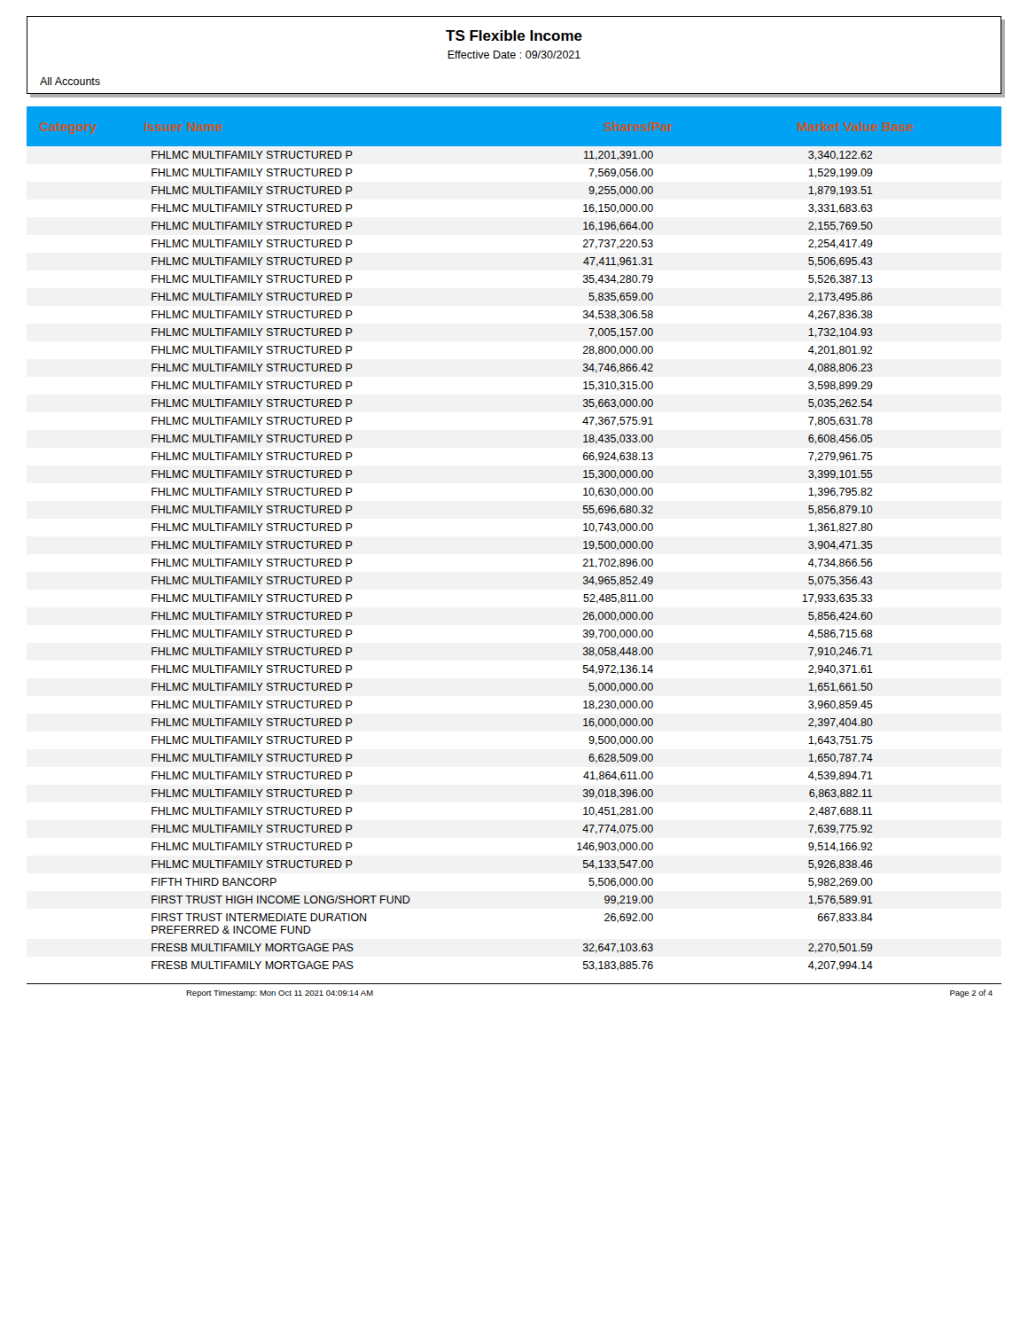TS Flexible Income
Effective Date : 09/30/2021
All Accounts
| Category | Issuer Name | Shares/Par | Market Value Base | |
| --- | --- | --- | --- | --- |
| | FHLMC MULTIFAMILY STRUCTURED P | 11,201,391.00 | 3,340,122.62 | |
| | FHLMC MULTIFAMILY STRUCTURED P | 7,569,056.00 | 1,529,199.09 | |
| | FHLMC MULTIFAMILY STRUCTURED P | 9,255,000.00 | 1,879,193.51 | |
| | FHLMC MULTIFAMILY STRUCTURED P | 16,150,000.00 | 3,331,683.63 | |
| | FHLMC MULTIFAMILY STRUCTURED P | 16,196,664.00 | 2,155,769.50 | |
| | FHLMC MULTIFAMILY STRUCTURED P | 27,737,220.53 | 2,254,417.49 | |
| | FHLMC MULTIFAMILY STRUCTURED P | 47,411,961.31 | 5,506,695.43 | |
| | FHLMC MULTIFAMILY STRUCTURED P | 35,434,280.79 | 5,526,387.13 | |
| | FHLMC MULTIFAMILY STRUCTURED P | 5,835,659.00 | 2,173,495.86 | |
| | FHLMC MULTIFAMILY STRUCTURED P | 34,538,306.58 | 4,267,836.38 | |
| | FHLMC MULTIFAMILY STRUCTURED P | 7,005,157.00 | 1,732,104.93 | |
| | FHLMC MULTIFAMILY STRUCTURED P | 28,800,000.00 | 4,201,801.92 | |
| | FHLMC MULTIFAMILY STRUCTURED P | 34,746,866.42 | 4,088,806.23 | |
| | FHLMC MULTIFAMILY STRUCTURED P | 15,310,315.00 | 3,598,899.29 | |
| | FHLMC MULTIFAMILY STRUCTURED P | 35,663,000.00 | 5,035,262.54 | |
| | FHLMC MULTIFAMILY STRUCTURED P | 47,367,575.91 | 7,805,631.78 | |
| | FHLMC MULTIFAMILY STRUCTURED P | 18,435,033.00 | 6,608,456.05 | |
| | FHLMC MULTIFAMILY STRUCTURED P | 66,924,638.13 | 7,279,961.75 | |
| | FHLMC MULTIFAMILY STRUCTURED P | 15,300,000.00 | 3,399,101.55 | |
| | FHLMC MULTIFAMILY STRUCTURED P | 10,630,000.00 | 1,396,795.82 | |
| | FHLMC MULTIFAMILY STRUCTURED P | 55,696,680.32 | 5,856,879.10 | |
| | FHLMC MULTIFAMILY STRUCTURED P | 10,743,000.00 | 1,361,827.80 | |
| | FHLMC MULTIFAMILY STRUCTURED P | 19,500,000.00 | 3,904,471.35 | |
| | FHLMC MULTIFAMILY STRUCTURED P | 21,702,896.00 | 4,734,866.56 | |
| | FHLMC MULTIFAMILY STRUCTURED P | 34,965,852.49 | 5,075,356.43 | |
| | FHLMC MULTIFAMILY STRUCTURED P | 52,485,811.00 | 17,933,635.33 | |
| | FHLMC MULTIFAMILY STRUCTURED P | 26,000,000.00 | 5,856,424.60 | |
| | FHLMC MULTIFAMILY STRUCTURED P | 39,700,000.00 | 4,586,715.68 | |
| | FHLMC MULTIFAMILY STRUCTURED P | 38,058,448.00 | 7,910,246.71 | |
| | FHLMC MULTIFAMILY STRUCTURED P | 54,972,136.14 | 2,940,371.61 | |
| | FHLMC MULTIFAMILY STRUCTURED P | 5,000,000.00 | 1,651,661.50 | |
| | FHLMC MULTIFAMILY STRUCTURED P | 18,230,000.00 | 3,960,859.45 | |
| | FHLMC MULTIFAMILY STRUCTURED P | 16,000,000.00 | 2,397,404.80 | |
| | FHLMC MULTIFAMILY STRUCTURED P | 9,500,000.00 | 1,643,751.75 | |
| | FHLMC MULTIFAMILY STRUCTURED P | 6,628,509.00 | 1,650,787.74 | |
| | FHLMC MULTIFAMILY STRUCTURED P | 41,864,611.00 | 4,539,894.71 | |
| | FHLMC MULTIFAMILY STRUCTURED P | 39,018,396.00 | 6,863,882.11 | |
| | FHLMC MULTIFAMILY STRUCTURED P | 10,451,281.00 | 2,487,688.11 | |
| | FHLMC MULTIFAMILY STRUCTURED P | 47,774,075.00 | 7,639,775.92 | |
| | FHLMC MULTIFAMILY STRUCTURED P | 146,903,000.00 | 9,514,166.92 | |
| | FHLMC MULTIFAMILY STRUCTURED P | 54,133,547.00 | 5,926,838.46 | |
| | FIFTH THIRD BANCORP | 5,506,000.00 | 5,982,269.00 | |
| | FIRST TRUST HIGH INCOME LONG/SHORT FUND | 99,219.00 | 1,576,589.91 | |
| | FIRST TRUST INTERMEDIATE DURATION PREFERRED & INCOME FUND | 26,692.00 | 667,833.84 | |
| | FRESB MULTIFAMILY MORTGAGE PAS | 32,647,103.63 | 2,270,501.59 | |
| | FRESB MULTIFAMILY MORTGAGE PAS | 53,183,885.76 | 4,207,994.14 | |
Report Timestamp: Mon Oct 11 2021 04:09:14 AM
Page 2 of 4